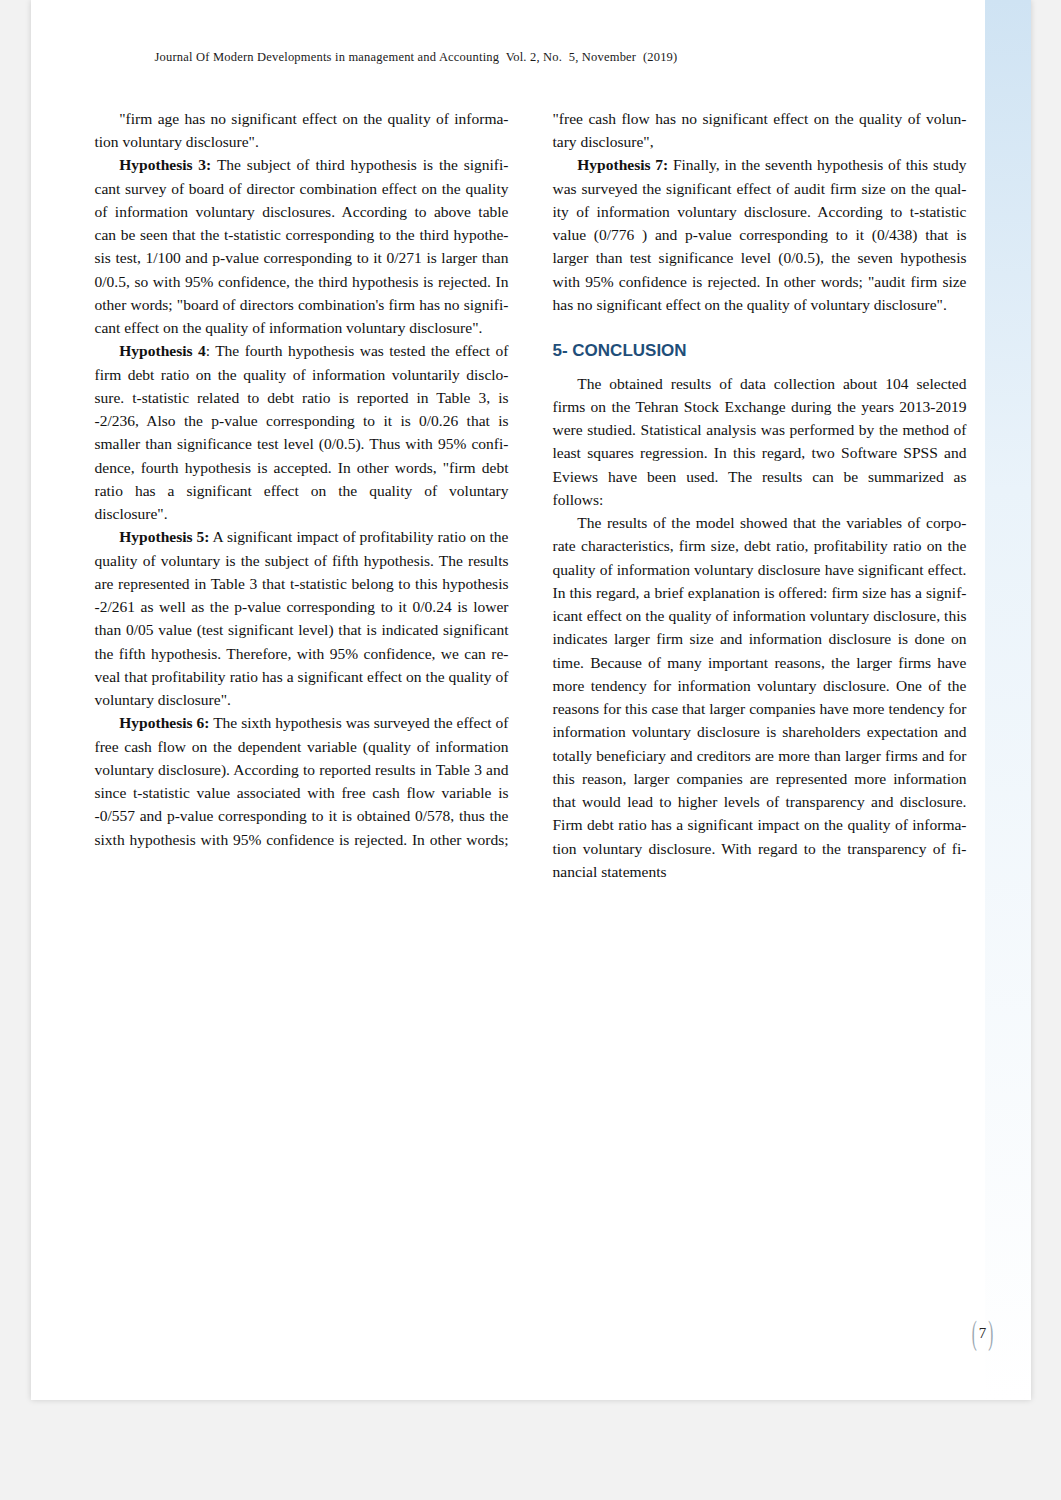Journal Of Modern Developments in management and Accounting Vol. 2, No. 5, November (2019)
"firm age has no significant effect on the quality of information voluntary disclosure".
Hypothesis 3: The subject of third hypothesis is the significant survey of board of director combination effect on the quality of information voluntary disclosures. According to above table can be seen that the t-statistic corresponding to the third hypothesis test, 1/100 and p-value corresponding to it 0/271 is larger than 0/0.5, so with 95% confidence, the third hypothesis is rejected. In other words; "board of directors combination's firm has no significant effect on the quality of information voluntary disclosure".
Hypothesis 4: The fourth hypothesis was tested the effect of firm debt ratio on the quality of information voluntarily disclosure. t-statistic related to debt ratio is reported in Table 3, is -2/236, Also the p-value corresponding to it is 0/0.26 that is smaller than significance test level (0/0.5). Thus with 95% confidence, fourth hypothesis is accepted. In other words, "firm debt ratio has a significant effect on the quality of voluntary disclosure".
Hypothesis 5: A significant impact of profitability ratio on the quality of voluntary is the subject of fifth hypothesis. The results are represented in Table 3 that t-statistic belong to this hypothesis -2/261 as well as the p-value corresponding to it 0/0.24 is lower than 0/05 value (test significant level) that is indicated significant the fifth hypothesis. Therefore, with 95% confidence, we can reveal that profitability ratio has a significant effect on the quality of voluntary disclosure".
Hypothesis 6: The sixth hypothesis was surveyed the effect of free cash flow on the dependent variable (quality of information voluntary disclosure). According to reported results in Table 3 and since t-statistic value associated with free cash flow variable is -0/557 and p-value corresponding to it is obtained 0/578, thus the sixth hypothesis with 95% confidence is rejected. In other words; "free cash flow has no significant effect on the quality of voluntary disclosure",
Hypothesis 7: Finally, in the seventh hypothesis of this study was surveyed the significant effect of audit firm size on the quality of information voluntary disclosure. According to t-statistic value (0/776 ) and p-value corresponding to it (0/438) that is larger than test significance level (0/0.5), the seven hypothesis with 95% confidence is rejected. In other words; "audit firm size has no significant effect on the quality of voluntary disclosure".
5- CONCLUSION
The obtained results of data collection about 104 selected firms on the Tehran Stock Exchange during the years 2013-2019 were studied. Statistical analysis was performed by the method of least squares regression. In this regard, two Software SPSS and Eviews have been used. The results can be summarized as follows:
The results of the model showed that the variables of corporate characteristics, firm size, debt ratio, profitability ratio on the quality of information voluntary disclosure have significant effect. In this regard, a brief explanation is offered: firm size has a significant effect on the quality of information voluntary disclosure, this indicates larger firm size and information disclosure is done on time. Because of many important reasons, the larger firms have more tendency for information voluntary disclosure. One of the reasons for this case that larger companies have more tendency for information voluntary disclosure is shareholders expectation and totally beneficiary and creditors are more than larger firms and for this reason, larger companies are represented more information that would lead to higher levels of transparency and disclosure. Firm debt ratio has a significant impact on the quality of information voluntary disclosure. With regard to the transparency of financial statements
(7)